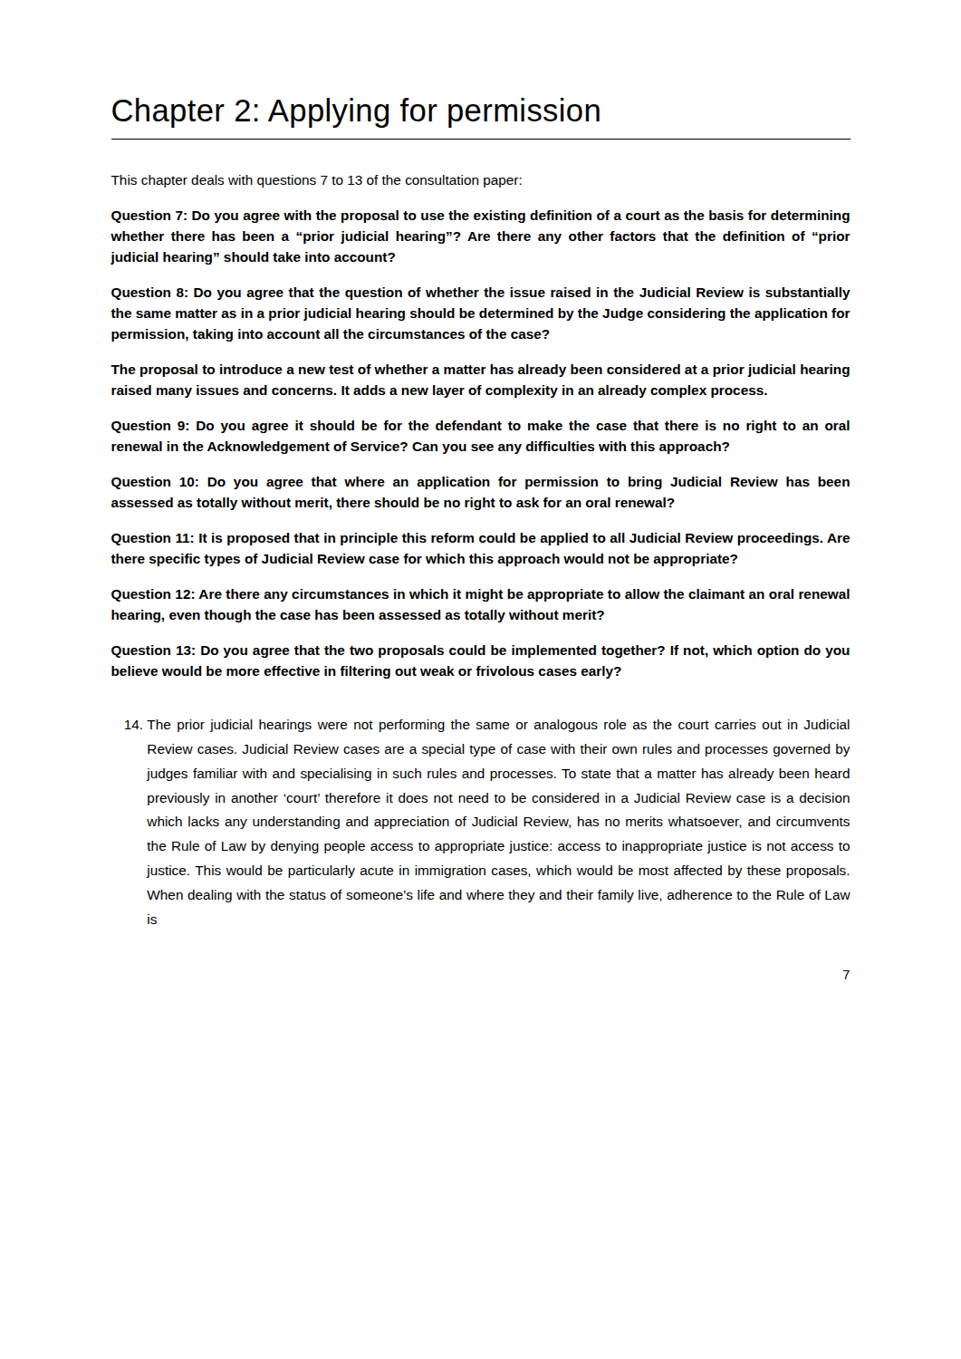Chapter 2: Applying for permission
This chapter deals with questions 7 to 13 of the consultation paper:
Question 7: Do you agree with the proposal to use the existing definition of a court as the basis for determining whether there has been a “prior judicial hearing”? Are there any other factors that the definition of “prior judicial hearing” should take into account?
Question 8: Do you agree that the question of whether the issue raised in the Judicial Review is substantially the same matter as in a prior judicial hearing should be determined by the Judge considering the application for permission, taking into account all the circumstances of the case?
The proposal to introduce a new test of whether a matter has already been considered at a prior judicial hearing raised many issues and concerns. It adds a new layer of complexity in an already complex process.
Question 9: Do you agree it should be for the defendant to make the case that there is no right to an oral renewal in the Acknowledgement of Service? Can you see any difficulties with this approach?
Question 10: Do you agree that where an application for permission to bring Judicial Review has been assessed as totally without merit, there should be no right to ask for an oral renewal?
Question 11: It is proposed that in principle this reform could be applied to all Judicial Review proceedings. Are there specific types of Judicial Review case for which this approach would not be appropriate?
Question 12: Are there any circumstances in which it might be appropriate to allow the claimant an oral renewal hearing, even though the case has been assessed as totally without merit?
Question 13: Do you agree that the two proposals could be implemented together? If not, which option do you believe would be more effective in filtering out weak or frivolous cases early?
The prior judicial hearings were not performing the same or analogous role as the court carries out in Judicial Review cases. Judicial Review cases are a special type of case with their own rules and processes governed by judges familiar with and specialising in such rules and processes. To state that a matter has already been heard previously in another ‘court’ therefore it does not need to be considered in a Judicial Review case is a decision which lacks any understanding and appreciation of Judicial Review, has no merits whatsoever, and circumvents the Rule of Law by denying people access to appropriate justice: access to inappropriate justice is not access to justice. This would be particularly acute in immigration cases, which would be most affected by these proposals. When dealing with the status of someone’s life and where they and their family live, adherence to the Rule of Law is
7